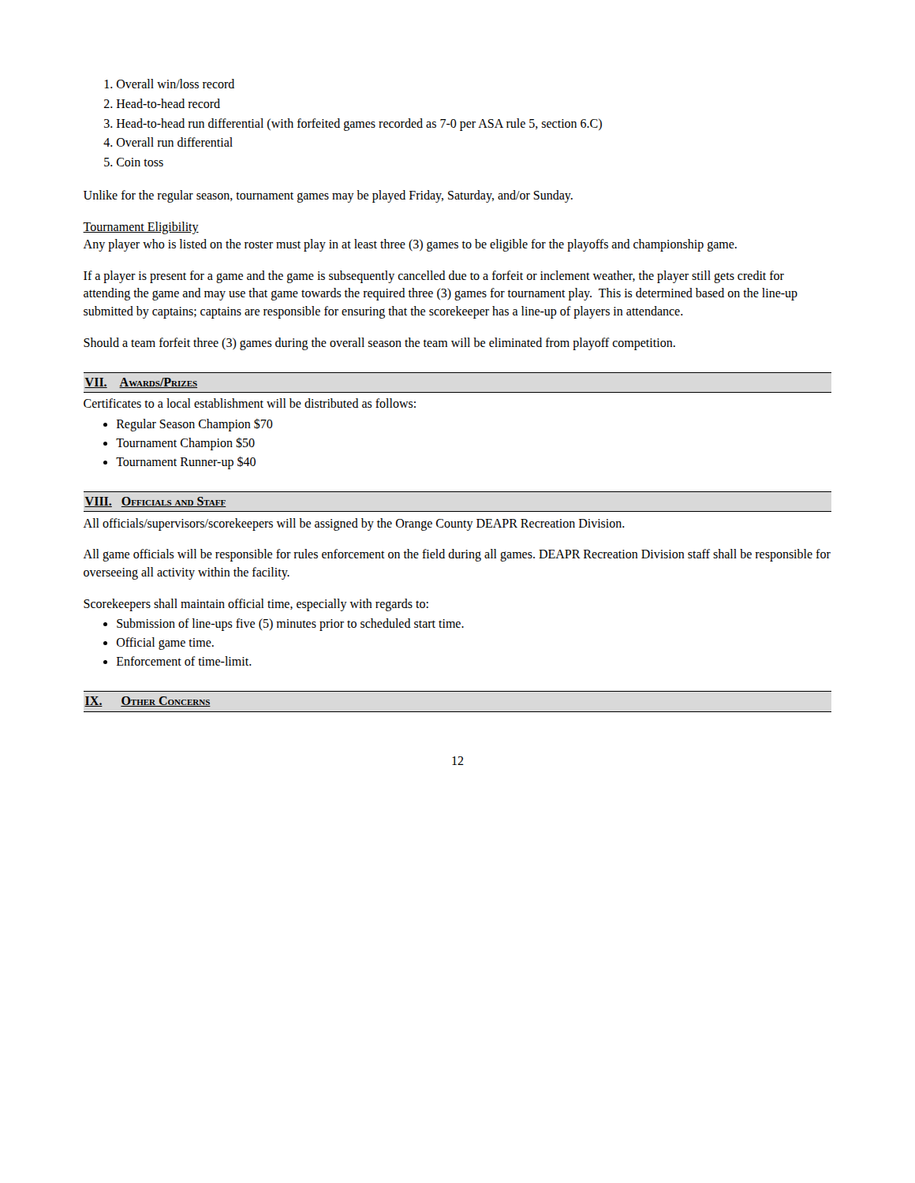Overall win/loss record
Head-to-head record
Head-to-head run differential (with forfeited games recorded as 7-0 per ASA rule 5, section 6.C)
Overall run differential
Coin toss
Unlike for the regular season, tournament games may be played Friday, Saturday, and/or Sunday.
Tournament Eligibility
Any player who is listed on the roster must play in at least three (3) games to be eligible for the playoffs and championship game.
If a player is present for a game and the game is subsequently cancelled due to a forfeit or inclement weather, the player still gets credit for attending the game and may use that game towards the required three (3) games for tournament play. This is determined based on the line-up submitted by captains; captains are responsible for ensuring that the scorekeeper has a line-up of players in attendance.
Should a team forfeit three (3) games during the overall season the team will be eliminated from playoff competition.
VII. Awards/Prizes
Certificates to a local establishment will be distributed as follows:
Regular Season Champion $70
Tournament Champion $50
Tournament Runner-up $40
VIII. Officials and Staff
All officials/supervisors/scorekeepers will be assigned by the Orange County DEAPR Recreation Division.
All game officials will be responsible for rules enforcement on the field during all games. DEAPR Recreation Division staff shall be responsible for overseeing all activity within the facility.
Scorekeepers shall maintain official time, especially with regards to:
Submission of line-ups five (5) minutes prior to scheduled start time.
Official game time.
Enforcement of time-limit.
IX. Other Concerns
12